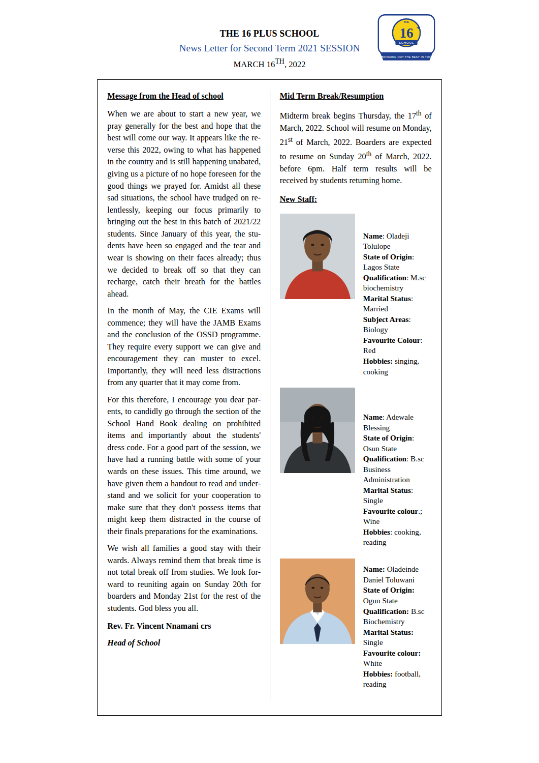THE 16 + SCHOOL BRINGING OUT THE BEST IN YOU
The 16 Plus School
News Letter for Second Term 2021 SESSION
March 16th, 2022
Message from the Head of school
When we are about to start a new year, we pray generally for the best and hope that the best will come our way. It appears like the reverse this 2022, owing to what has happened in the country and is still happening unabated, giving us a picture of no hope foreseen for the good things we prayed for. Amidst all these sad situations, the school have trudged on relentlessly, keeping our focus primarily to bringing out the best in this batch of 2021/22 students. Since January of this year, the students have been so engaged and the tear and wear is showing on their faces already; thus we decided to break off so that they can recharge, catch their breath for the battles ahead.
In the month of May, the CIE Exams will commence; they will have the JAMB Exams and the conclusion of the OSSD programme. They require every support we can give and encouragement they can muster to excel. Importantly, they will need less distractions from any quarter that it may come from.
For this therefore, I encourage you dear parents, to candidly go through the section of the School Hand Book dealing on prohibited items and importantly about the students' dress code. For a good part of the session, we have had a running battle with some of your wards on these issues. This time around, we have given them a handout to read and understand and we solicit for your cooperation to make sure that they don't possess items that might keep them distracted in the course of their finals preparations for the examinations.
We wish all families a good stay with their wards. Always remind them that break time is not total break off from studies. We look forward to reuniting again on Sunday 20th for boarders and Monday 21st for the rest of the students. God bless you all.
Rev. Fr. Vincent Nnamani crs
Head of School
Mid Term Break/Resumption
Midterm break begins Thursday, the 17th of March, 2022. School will resume on Monday, 21st of March, 2022. Boarders are expected to resume on Sunday 20th of March, 2022. before 6pm. Half term results will be received by students returning home.
New Staff:
Name: Oladeji Tolulope
State of Origin: Lagos State
Qualification: M.sc biochemistry
Marital Status: Married
Subject Areas: Biology
Favourite Colour: Red
Hobbies: singing, cooking
Name: Adewale Blessing
State of Origin: Osun State
Qualification: B.sc Business Administration
Marital Status: Single
Favourite colour.; Wine
Hobbies: cooking, reading
Name: Oladeinde Daniel Toluwani
State of Origin: Ogun State
Qualification: B.sc Biochemistry
Marital Status: Single
Favourite colour: White
Hobbies: football, reading